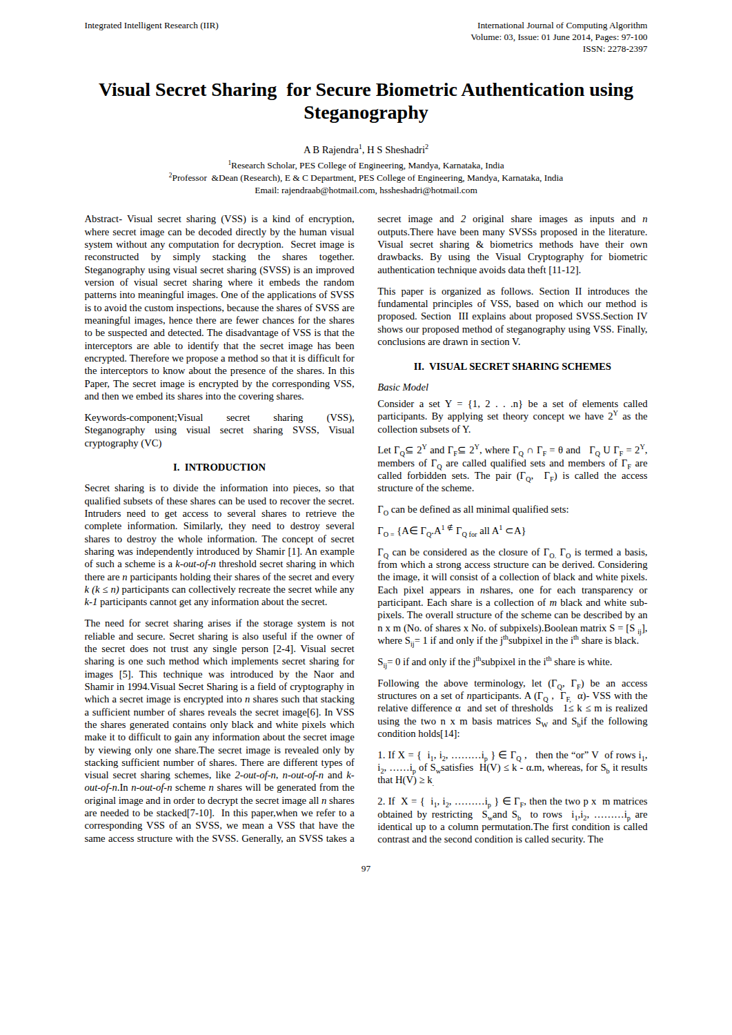Integrated Intelligent Research (IIR)
International Journal of Computing Algorithm
Volume: 03, Issue: 01 June 2014, Pages: 97-100
ISSN: 2278-2397
Visual Secret Sharing for Secure Biometric Authentication using Steganography
A B Rajendra1, H S Sheshadri2
1Research Scholar, PES College of Engineering, Mandya, Karnataka, India
2Professor &Dean (Research), E & C Department, PES College of Engineering, Mandya, Karnataka, India
Email: rajendraab@hotmail.com, hssheshadri@hotmail.com
Abstract- Visual secret sharing (VSS) is a kind of encryption, where secret image can be decoded directly by the human visual system without any computation for decryption. Secret image is reconstructed by simply stacking the shares together. Steganography using visual secret sharing (SVSS) is an improved version of visual secret sharing where it embeds the random patterns into meaningful images. One of the applications of SVSS is to avoid the custom inspections, because the shares of SVSS are meaningful images, hence there are fewer chances for the shares to be suspected and detected. The disadvantage of VSS is that the interceptors are able to identify that the secret image has been encrypted. Therefore we propose a method so that it is difficult for the interceptors to know about the presence of the shares. In this Paper, The secret image is encrypted by the corresponding VSS, and then we embed its shares into the covering shares.
Keywords-component;Visual secret sharing (VSS), Steganography using visual secret sharing SVSS, Visual cryptography (VC)
I. Introduction
Secret sharing is to divide the information into pieces, so that qualified subsets of these shares can be used to recover the secret. Intruders need to get access to several shares to retrieve the complete information. Similarly, they need to destroy several shares to destroy the whole information. The concept of secret sharing was independently introduced by Shamir [1]. An example of such a scheme is a k-out-of-n threshold secret sharing in which there are n participants holding their shares of the secret and every k (k ≤ n) participants can collectively recreate the secret while any k-1 participants cannot get any information about the secret.
The need for secret sharing arises if the storage system is not reliable and secure. Secret sharing is also useful if the owner of the secret does not trust any single person [2-4]. Visual secret sharing is one such method which implements secret sharing for images [5]. This technique was introduced by the Naor and Shamir in 1994.Visual Secret Sharing is a field of cryptography in which a secret image is encrypted into n shares such that stacking a sufficient number of shares reveals the secret image[6]. In VSS the shares generated contains only black and white pixels which make it to difficult to gain any information about the secret image by viewing only one share.The secret image is revealed only by stacking sufficient number of shares. There are different types of visual secret sharing schemes, like 2-out-of-n, n-out-of-n and k-out-of-n.In n-out-of-n scheme n shares will be generated from the original image and in order to decrypt the secret image all n shares are needed to be stacked[7-10]. In this paper,when we refer to a corresponding VSS of an SVSS, we mean a VSS that have the same access structure with the SVSS. Generally, an SVSS takes a secret image and 2 original share images as inputs and n outputs.There have been many SVSSs proposed in the literature. Visual secret sharing & biometrics methods have their own drawbacks. By using the Visual Cryptography for biometric authentication technique avoids data theft [11-12].
This paper is organized as follows. Section II introduces the fundamental principles of VSS, based on which our method is proposed. Section III explains about proposed SVSS.Section IV shows our proposed method of steganography using VSS. Finally, conclusions are drawn in section V.
II. Visual Secret Sharing Schemes
Basic Model
Consider a set Y = {1, 2 . . .n} be a set of elements called participants. By applying set theory concept we have 2Y as the collection subsets of Y.
Let ΓQ⊆ 2Y and ΓF⊆ 2Y, where ΓQ ∩ ΓF = θ and ΓQ U ΓF = 2Y, members of ΓQ are called qualified sets and members of ΓF are called forbidden sets. The pair (ΓQ, ΓF) is called the access structure of the scheme.
ΓO can be defined as all minimal qualified sets:
ΓO = {A∈ ΓQ.A1 ∉ ΓQ for all A1 ⊂A}
ΓQ can be considered as the closure of ΓO. ΓO is termed a basis, from which a strong access structure can be derived. Considering the image, it will consist of a collection of black and white pixels. Each pixel appears in nshares, one for each transparency or participant. Each share is a collection of m black and white sub-pixels. The overall structure of the scheme can be described by an n x m (No. of shares x No. of subpixels).Boolean matrix S = [S ij], where Sij= 1 if and only if the jthsubpixel in the ith share is black.
Sij= 0 if and only if the jthsubpixel in the ith share is white.
Following the above terminology, let (ΓQ, ΓF) be an access structures on a set of nparticipants. A (ΓQ , ΓF, α)- VSS with the relative difference α and set of thresholds 1≤ k ≤ m is realized using the two n x m basis matrices SW and Sbif the following condition holds[14]:
1. If X = { i1, i2, ………ip } ∈ ΓQ , then the “or” V of rows i1, i2, ……ip of Swsatisfies H(V) ≤ k - α.m, whereas, for Sb it results that H(V) ≥ k.
2. If X = { i1, i2, ………ip } ∈ ΓF, then the two p x m matrices obtained by restricting Swand Sb to rows i1,i2, ………ip are identical up to a column permutation.The first condition is called contrast and the second condition is called security. The
97